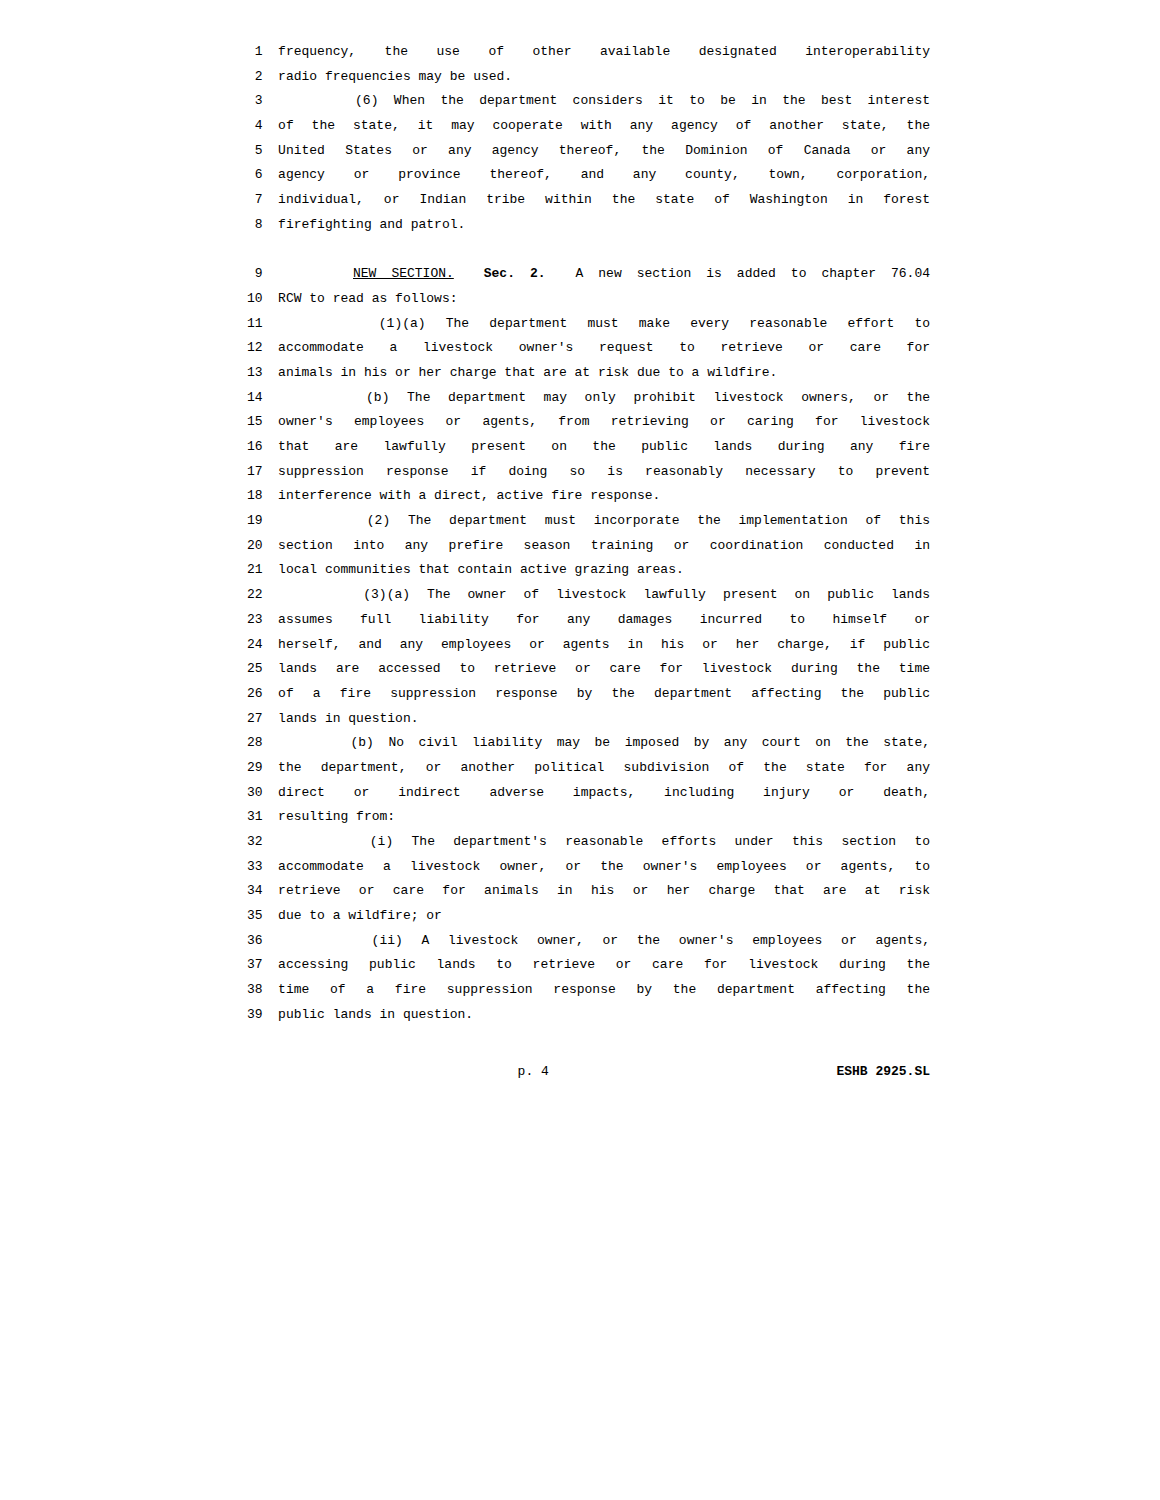1 frequency, the use of other available designated interoperability
2 radio frequencies may be used.
3 (6) When the department considers it to be in the best interest
4 of the state, it may cooperate with any agency of another state, the
5 United States or any agency thereof, the Dominion of Canada or any
6 agency or province thereof, and any county, town, corporation,
7 individual, or Indian tribe within the state of Washington in forest
8 firefighting and patrol.
9 NEW SECTION. Sec. 2. A new section is added to chapter 76.04
10 RCW to read as follows:
11 (1)(a) The department must make every reasonable effort to
12 accommodate a livestock owner's request to retrieve or care for
13 animals in his or her charge that are at risk due to a wildfire.
14 (b) The department may only prohibit livestock owners, or the
15 owner's employees or agents, from retrieving or caring for livestock
16 that are lawfully present on the public lands during any fire
17 suppression response if doing so is reasonably necessary to prevent
18 interference with a direct, active fire response.
19 (2) The department must incorporate the implementation of this
20 section into any prefire season training or coordination conducted in
21 local communities that contain active grazing areas.
22 (3)(a) The owner of livestock lawfully present on public lands
23 assumes full liability for any damages incurred to himself or
24 herself, and any employees or agents in his or her charge, if public
25 lands are accessed to retrieve or care for livestock during the time
26 of a fire suppression response by the department affecting the public
27 lands in question.
28 (b) No civil liability may be imposed by any court on the state,
29 the department, or another political subdivision of the state for any
30 direct or indirect adverse impacts, including injury or death,
31 resulting from:
32 (i) The department's reasonable efforts under this section to
33 accommodate a livestock owner, or the owner's employees or agents, to
34 retrieve or care for animals in his or her charge that are at risk
35 due to a wildfire; or
36 (ii) A livestock owner, or the owner's employees or agents,
37 accessing public lands to retrieve or care for livestock during the
38 time of a fire suppression response by the department affecting the
39 public lands in question.
p. 4 ESHB 2925.SL